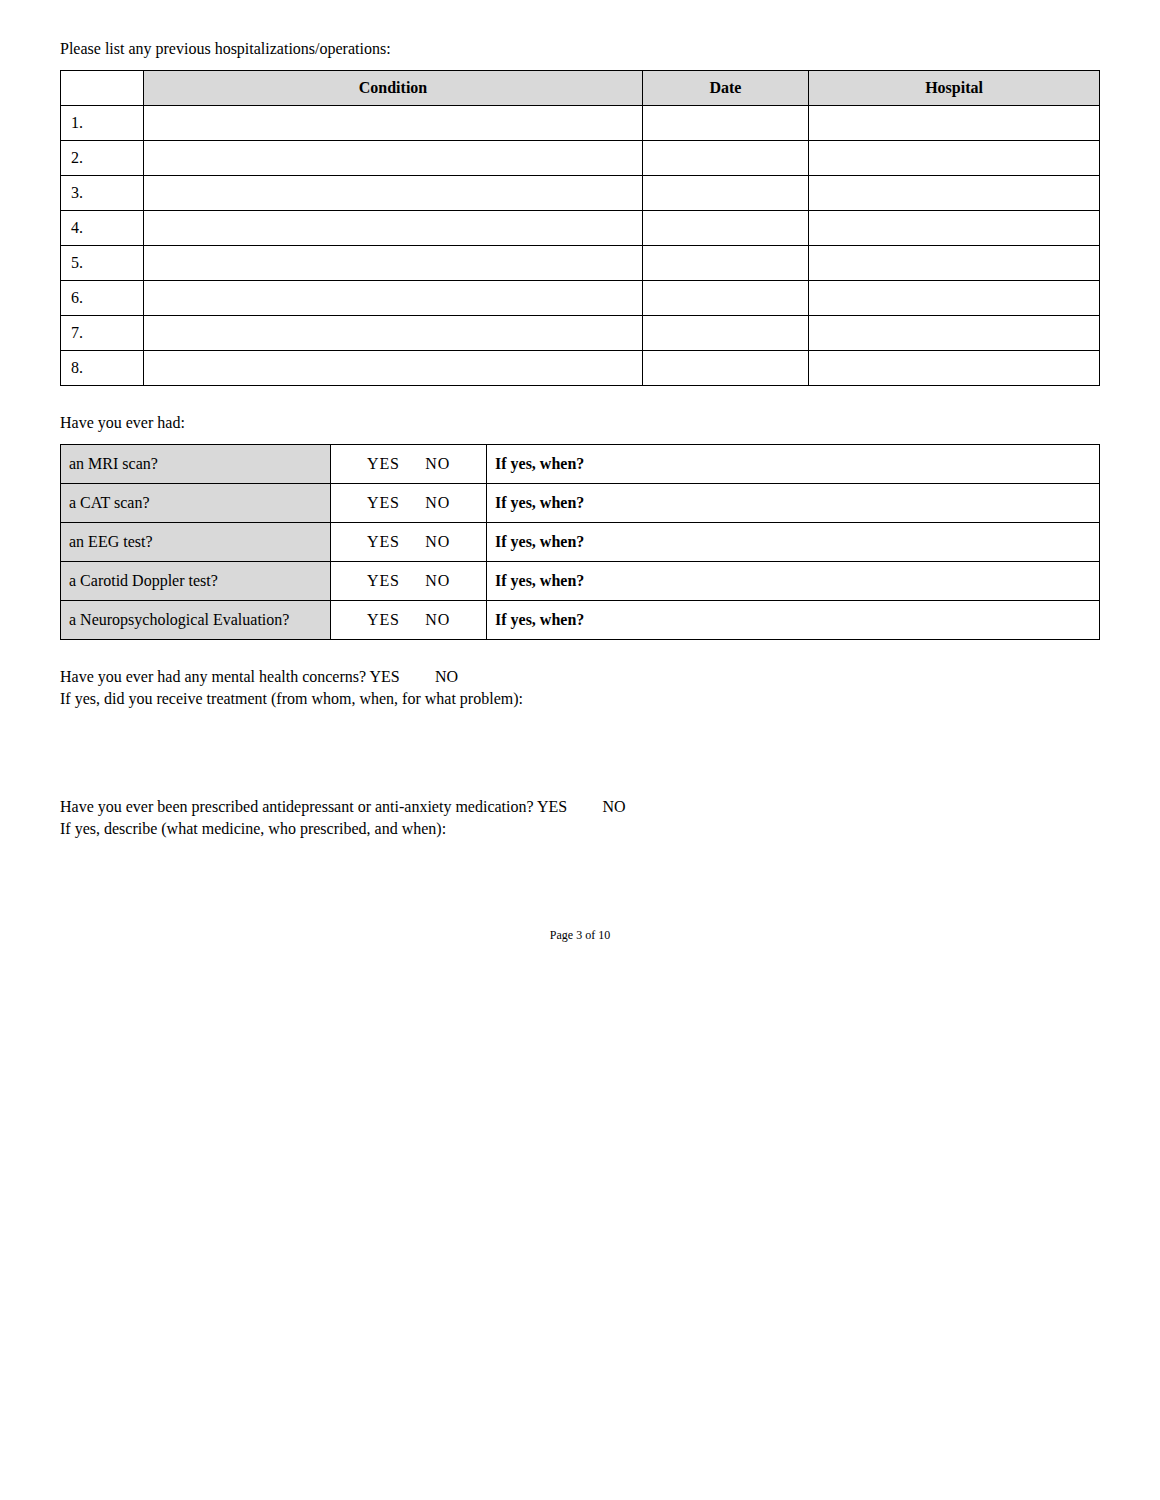Please list any previous hospitalizations/operations:
| | Condition | Date | Hospital |
| --- | --- | --- | --- |
| 1. | | | |
| 2. | | | |
| 3. | | | |
| 4. | | | |
| 5. | | | |
| 6. | | | |
| 7. | | | |
| 8. | | | |
Have you ever had:
| an MRI scan? | YES NO | If yes, when? |
| a CAT scan? | YES NO | If yes, when? |
| an EEG test? | YES NO | If yes, when? |
| a Carotid Doppler test? | YES NO | If yes, when? |
| a Neuropsychological Evaluation? | YES NO | If yes, when? |
Have you ever had any mental health concerns? YES NO
If yes, did you receive treatment (from whom, when, for what problem):
Have you ever been prescribed antidepressant or anti-anxiety medication? YES NO
If yes, describe (what medicine, who prescribed, and when):
Page 3 of 10